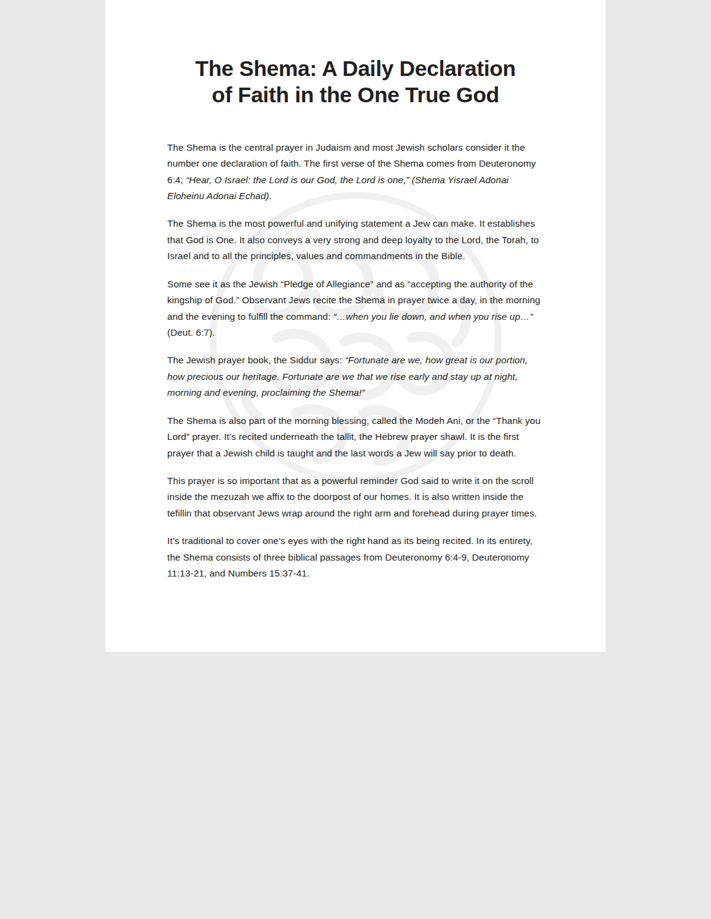The Shema: A Daily Declaration
of Faith in the One True God
The Shema is the central prayer in Judaism and most Jewish scholars consider it the number one declaration of faith. The first verse of the Shema comes from Deuteronomy 6:4; “Hear, O Israel: the Lord is our God, the Lord is one,” (Shema Yisrael Adonai Eloheinu Adonai Echad).
The Shema is the most powerful and unifying statement a Jew can make. It establishes that God is One. It also conveys a very strong and deep loyalty to the Lord, the Torah, to Israel and to all the principles, values and commandments in the Bible.
Some see it as the Jewish “Pledge of Allegiance” and as “accepting the authority of the kingship of God.” Observant Jews recite the Shema in prayer twice a day, in the morning and the evening to fulfill the command: “…when you lie down, and when you rise up…” (Deut. 6:7).
The Jewish prayer book, the Siddur says: “Fortunate are we, how great is our portion, how precious our heritage. Fortunate are we that we rise early and stay up at night, morning and evening, proclaiming the Shema!”
The Shema is also part of the morning blessing, called the Modeh Ani, or the “Thank you Lord” prayer. It’s recited underneath the tallit, the Hebrew prayer shawl. It is the first prayer that a Jewish child is taught and the last words a Jew will say prior to death.
This prayer is so important that as a powerful reminder God said to write it on the scroll inside the mezuzah we affix to the doorpost of our homes. It is also written inside the tefillin that observant Jews wrap around the right arm and forehead during prayer times.
It’s traditional to cover one’s eyes with the right hand as its being recited. In its entirety, the Shema consists of three biblical passages from Deuteronomy 6:4-9, Deuteronomy 11:13-21, and Numbers 15:37-41.